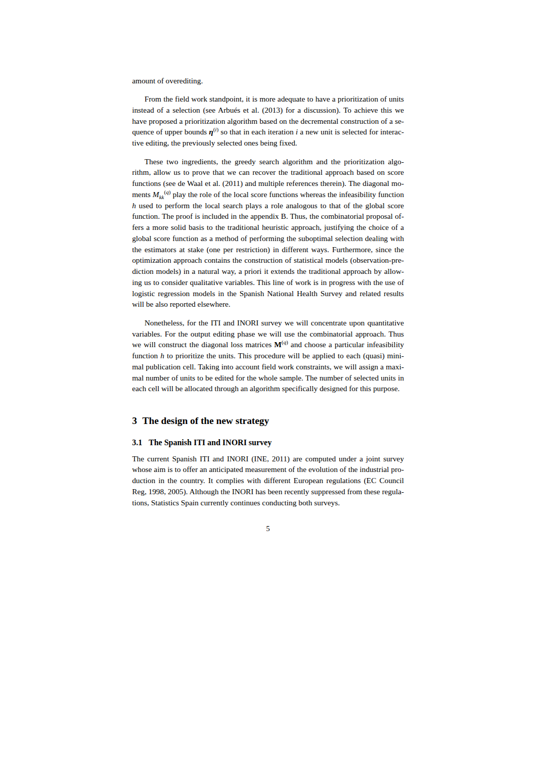amount of overediting.
From the field work standpoint, it is more adequate to have a prioritization of units instead of a selection (see Arbués et al. (2013) for a discussion). To achieve this we have proposed a prioritization algorithm based on the decremental construction of a sequence of upper bounds η(i) so that in each iteration i a new unit is selected for interactive editing, the previously selected ones being fixed.
These two ingredients, the greedy search algorithm and the prioritization algorithm, allow us to prove that we can recover the traditional approach based on score functions (see de Waal et al. (2011) and multiple references therein). The diagonal moments Mkk(q) play the role of the local score functions whereas the infeasibility function h used to perform the local search plays a role analogous to that of the global score function. The proof is included in the appendix B. Thus, the combinatorial proposal offers a more solid basis to the traditional heuristic approach, justifying the choice of a global score function as a method of performing the suboptimal selection dealing with the estimators at stake (one per restriction) in different ways. Furthermore, since the optimization approach contains the construction of statistical models (observation-prediction models) in a natural way, a priori it extends the traditional approach by allowing us to consider qualitative variables. This line of work is in progress with the use of logistic regression models in the Spanish National Health Survey and related results will be also reported elsewhere.
Nonetheless, for the ITI and INORI survey we will concentrate upon quantitative variables. For the output editing phase we will use the combinatorial approach. Thus we will construct the diagonal loss matrices M(q) and choose a particular infeasibility function h to prioritize the units. This procedure will be applied to each (quasi) minimal publication cell. Taking into account field work constraints, we will assign a maximal number of units to be edited for the whole sample. The number of selected units in each cell will be allocated through an algorithm specifically designed for this purpose.
3 The design of the new strategy
3.1 The Spanish ITI and INORI survey
The current Spanish ITI and INORI (INE, 2011) are computed under a joint survey whose aim is to offer an anticipated measurement of the evolution of the industrial production in the country. It complies with different European regulations (EC Council Reg, 1998, 2005). Although the INORI has been recently suppressed from these regulations, Statistics Spain currently continues conducting both surveys.
5